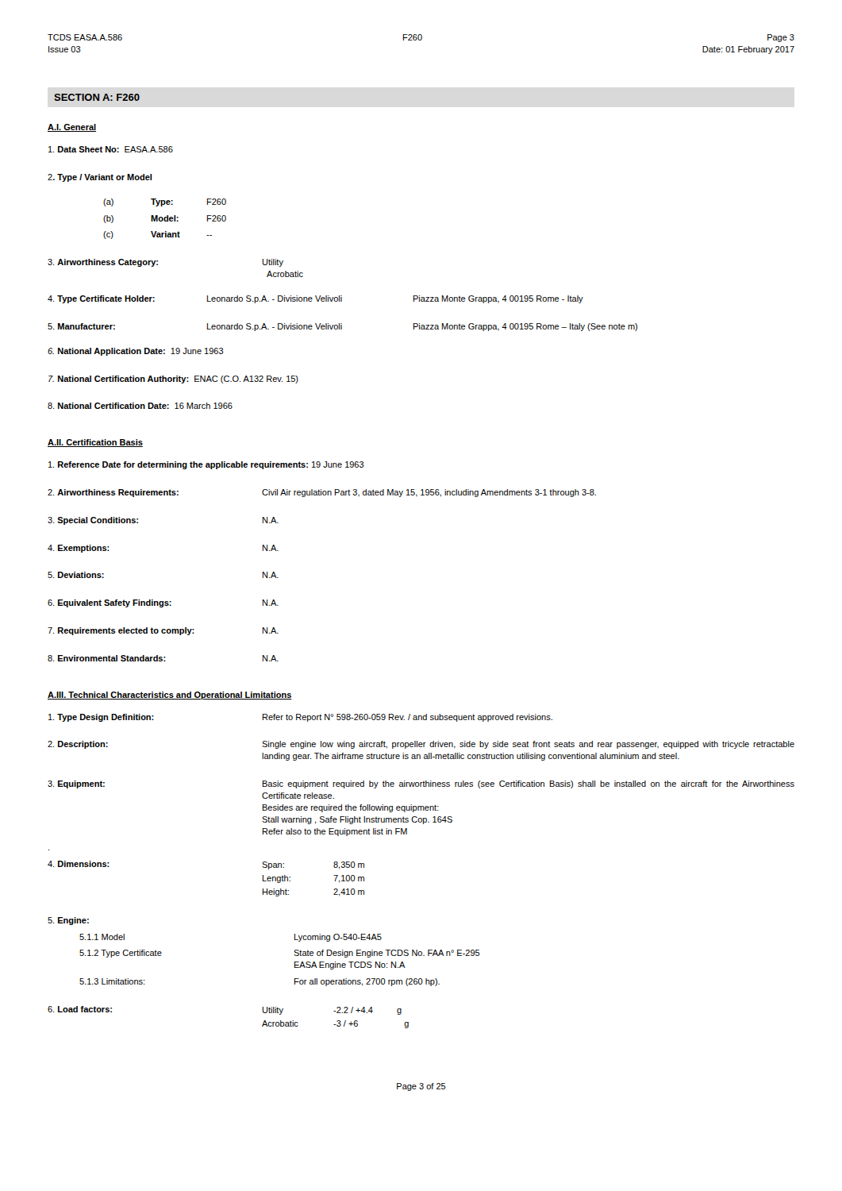TCDS EASA.A.586
Issue 03
F260
Page 3
Date: 01 February 2017
SECTION A: F260
A.I. General
| 1. Data Sheet No: EASA.A.586 |
| 2 . Type / Variant or Model |
| (a) | Type: | F260 |
| (b) | Model: | F260 |
| (c) | Variant | -- |
| 3. Airworthiness Category: | Utility Acrobatic |
| 4. Type Certificate Holder: | Leonardo S.p.A. - Divisione Velivoli | Piazza Monte Grappa, 4 00195 Rome - Italy |
| 5. Manufacturer: | Leonardo S.p.A. - Divisione Velivoli | Piazza Monte Grappa, 4 00195 Rome – Italy (See note m) |
| 6. National Application Date: 19 June 1963 |
| 7. National Certification Authority: ENAC (C.O. A132 Rev. 15) |
| 8. National Certification Date: 16 March 1966 |
A.II. Certification Basis
| 1. Reference Date for determining the applicable requirements: 19 June 1963 |
| 2. Airworthiness Requirements: | Civil Air regulation Part 3, dated May 15, 1956, including Amendments 3-1 through 3-8. |
| 3. Special Conditions: | N.A. |
| 4. Exemptions: | N.A. |
| 5. Deviations: | N.A. |
| 6. Equivalent Safety Findings: | N.A. |
| 7. Requirements elected to comply: | N.A. |
| 8. Environmental Standards: | N.A. |
A.III. Technical Characteristics and Operational Limitations
| 1. Type Design Definition: | Refer to Report N° 598-260-059 Rev. / and subsequent approved revisions. |
| 2. Description: | Single engine low wing aircraft, propeller driven, side by side seat front seats and rear passenger, equipped with tricycle retractable landing gear. The airframe structure is an all-metallic construction utilising conventional aluminium and steel. |
| 3. Equipment: | Basic equipment required by the airworthiness rules (see Certification Basis) shall be installed on the aircraft for the Airworthiness Certificate release. Besides are required the following equipment: Stall warning , Safe Flight Instruments Cop. 164S Refer also to the Equipment list in FM |
| . |
| 4. Dimensions: | / Span: / 8,350 m / / Length: / 7,100 m / / Height: / 2,410 m / |
| 5. Engine: |
| 5.1.1 Model | Lycoming O-540-E4A5 |
| 5.1.2 Type Certificate | State of Design Engine TCDS No. FAA n° E-295 EASA Engine TCDS No: N.A |
| 5.1.3 Limitations: | For all operations, 2700 rpm (260 hp). |
| 6. Load factors: | / Utility / -2.2 / +4.4 / g / / Acrobatic / -3 / +6 / g / |
Page 3 of 25